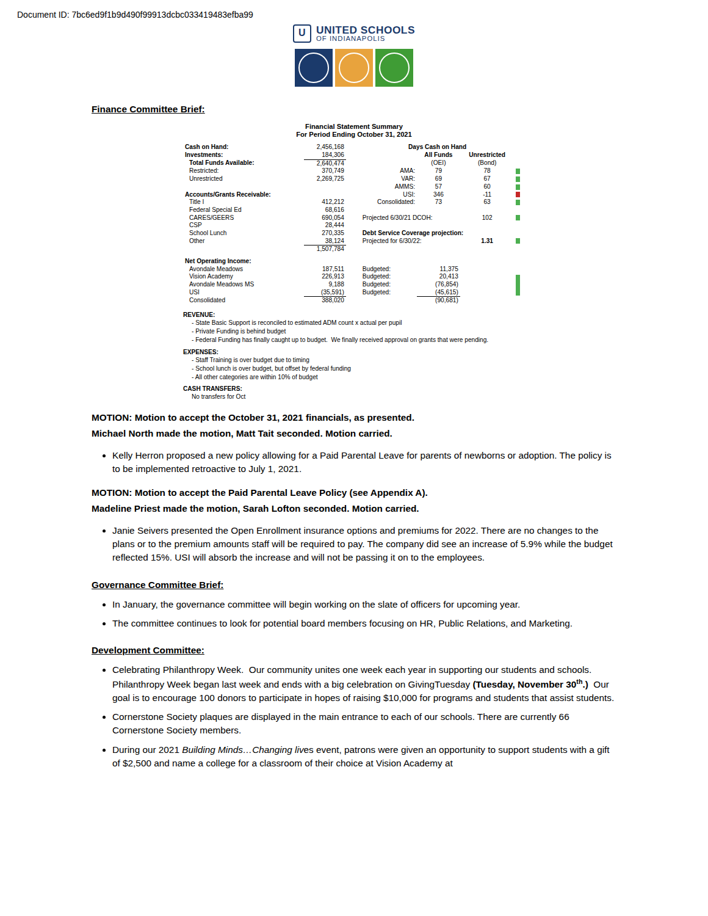Document ID: 7bc6ed9f1b9d490f99913dcbc033419483efba99
U
UNITED SCHOOLS
OF INDIANAPOLIS
Finance Committee Brief:
Financial Statement Summary
For Period Ending October 31, 2021
| Cash on Hand: | 2,456,168 | | Days Cash on Hand | |
| Investments: | 184,306 | | | All Funds | Unrestricted | |
| Total Funds Available: | 2,640,474 | | | (OEI) | (Bond) | |
| Restricted: | 370,749 | | AMA: | 79 | 78 | |
| Unrestricted | 2,269,725 | | VAR: | 69 | 67 | |
| | | | AMMS: | 57 | 60 | |
| Accounts/Grants Receivable: | | | USI: | 346 | -11 | |
| Title I | 412,212 | | Consolidated: | 73 | 63 | |
| Federal Special Ed | 68,616 | | | | | |
| CARES/GEERS | 690,054 | | Projected 6/30/21 DCOH: | 102 | |
| CSP | 28,444 | | | | | |
| School Lunch | 270,335 | | Debt Service Coverage projection: | |
| Other | 38,124 | | Projected for 6/30/22: | 1.31 | |
| | 1,507,784 | | | | | |
| Net Operating Income: | | | | | | |
| Avondale Meadows | 187,511 | | Budgeted: | 11,375 | | |
| Vision Academy | 226,913 | | Budgeted: | 20,413 | |
| Avondale Meadows MS | 9,188 | | Budgeted: | (76,854) | |
| USI | (35,591) | | Budgeted: | (45,615) | |
| Consolidated | 388,020 | | | (90,681) | |
REVENUE:
State Basic Support is reconciled to estimated ADM count x actual per pupil
Private Funding is behind budget
Federal Funding has finally caught up to budget. We finally received approval on grants that were pending.
EXPENSES:
Staff Training is over budget due to timing
School lunch is over budget, but offset by federal funding
All other categories are within 10% of budget
CASH TRANSFERS:
No transfers for Oct
MOTION: Motion to accept the October 31, 2021 financials, as presented.
Michael North made the motion, Matt Tait seconded. Motion carried.
Kelly Herron proposed a new policy allowing for a Paid Parental Leave for parents of newborns or adoption. The policy is to be implemented retroactive to July 1, 2021.
MOTION: Motion to accept the Paid Parental Leave Policy (see Appendix A).
Madeline Priest made the motion, Sarah Lofton seconded. Motion carried.
Janie Seivers presented the Open Enrollment insurance options and premiums for 2022. There are no changes to the plans or to the premium amounts staff will be required to pay. The company did see an increase of 5.9% while the budget reflected 15%. USI will absorb the increase and will not be passing it on to the employees.
Governance Committee Brief:
In January, the governance committee will begin working on the slate of officers for upcoming year.
The committee continues to look for potential board members focusing on HR, Public Relations, and Marketing.
Development Committee:
Celebrating Philanthropy Week. Our community unites one week each year in supporting our students and schools. Philanthropy Week began last week and ends with a big celebration on GivingTuesday (Tuesday, November 30th.) Our goal is to encourage 100 donors to participate in hopes of raising $10,000 for programs and students that assist students.
Cornerstone Society plaques are displayed in the main entrance to each of our schools. There are currently 66 Cornerstone Society members.
During our 2021 Building Minds…Changing lives event, patrons were given an opportunity to support students with a gift of $2,500 and name a college for a classroom of their choice at Vision Academy at